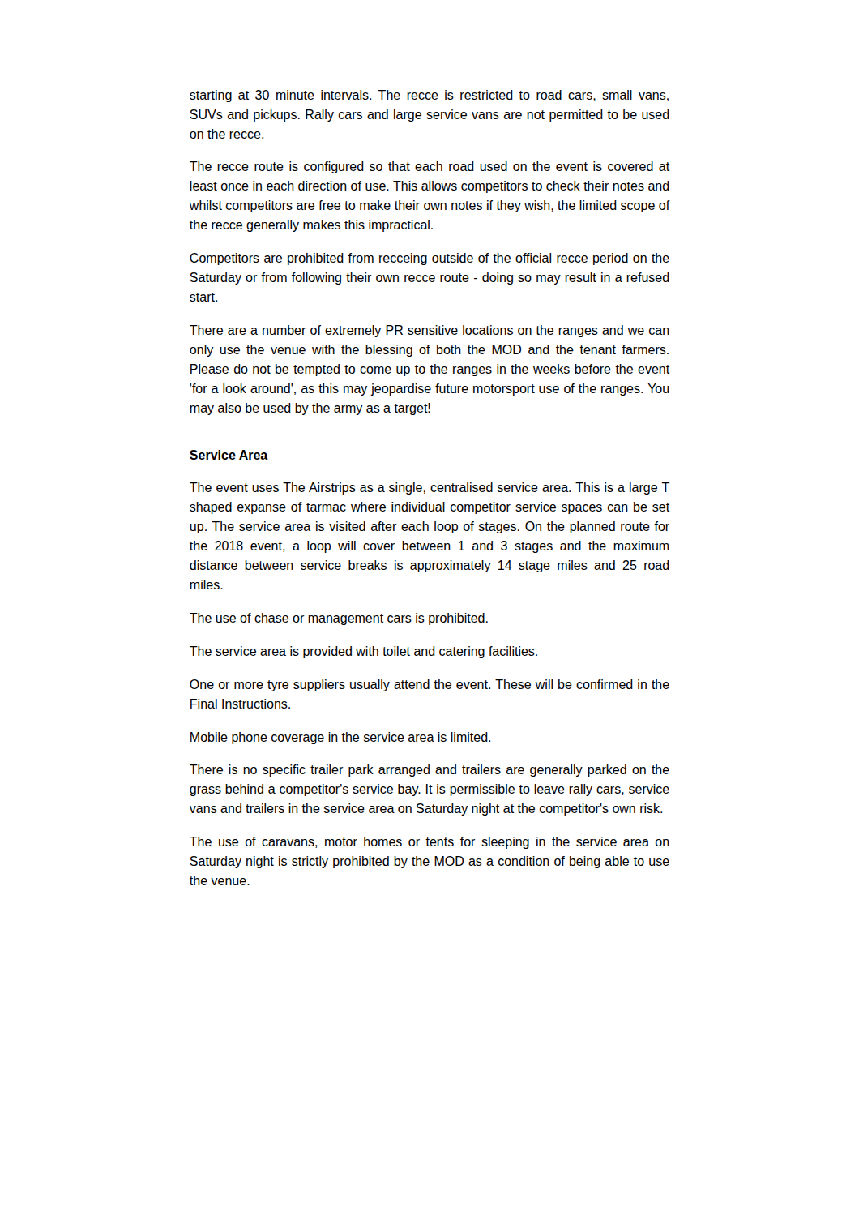starting at 30 minute intervals. The recce is restricted to road cars, small vans, SUVs and pickups. Rally cars and large service vans are not permitted to be used on the recce.
The recce route is configured so that each road used on the event is covered at least once in each direction of use. This allows competitors to check their notes and whilst competitors are free to make their own notes if they wish, the limited scope of the recce generally makes this impractical.
Competitors are prohibited from recceing outside of the official recce period on the Saturday or from following their own recce route - doing so may result in a refused start.
There are a number of extremely PR sensitive locations on the ranges and we can only use the venue with the blessing of both the MOD and the tenant farmers. Please do not be tempted to come up to the ranges in the weeks before the event 'for a look around', as this may jeopardise future motorsport use of the ranges. You may also be used by the army as a target!
Service Area
The event uses The Airstrips as a single, centralised service area. This is a large T shaped expanse of tarmac where individual competitor service spaces can be set up. The service area is visited after each loop of stages. On the planned route for the 2018 event, a loop will cover between 1 and 3 stages and the maximum distance between service breaks is approximately 14 stage miles and 25 road miles.
The use of chase or management cars is prohibited.
The service area is provided with toilet and catering facilities.
One or more tyre suppliers usually attend the event. These will be confirmed in the Final Instructions.
Mobile phone coverage in the service area is limited.
There is no specific trailer park arranged and trailers are generally parked on the grass behind a competitor's service bay. It is permissible to leave rally cars, service vans and trailers in the service area on Saturday night at the competitor's own risk.
The use of caravans, motor homes or tents for sleeping in the service area on Saturday night is strictly prohibited by the MOD as a condition of being able to use the venue.